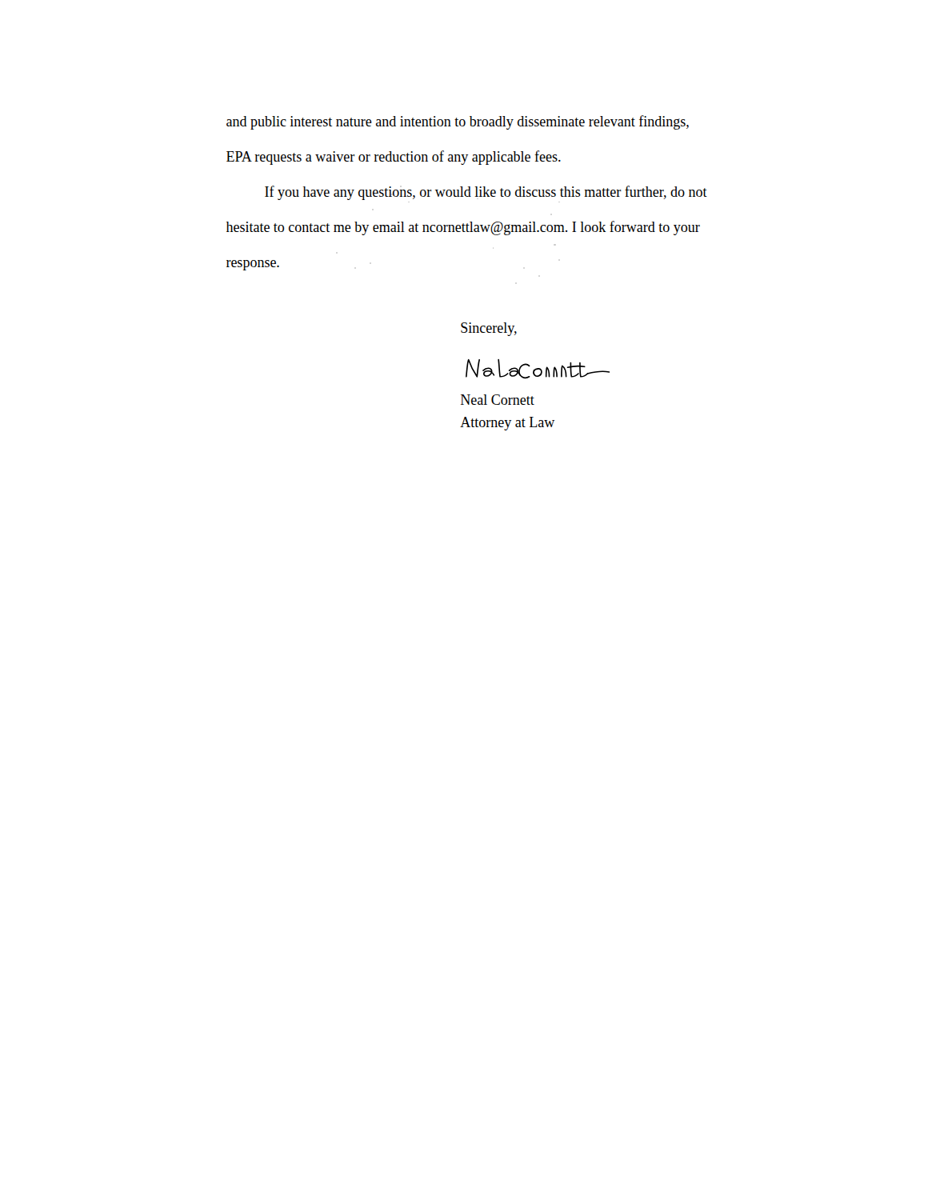and public interest nature and intention to broadly disseminate relevant findings, EPA requests a waiver or reduction of any applicable fees.
If you have any questions, or would like to discuss this matter further, do not hesitate to contact me by email at ncornettlaw@gmail.com. I look forward to your response.
Sincerely,
Neal Cornett
Attorney at Law